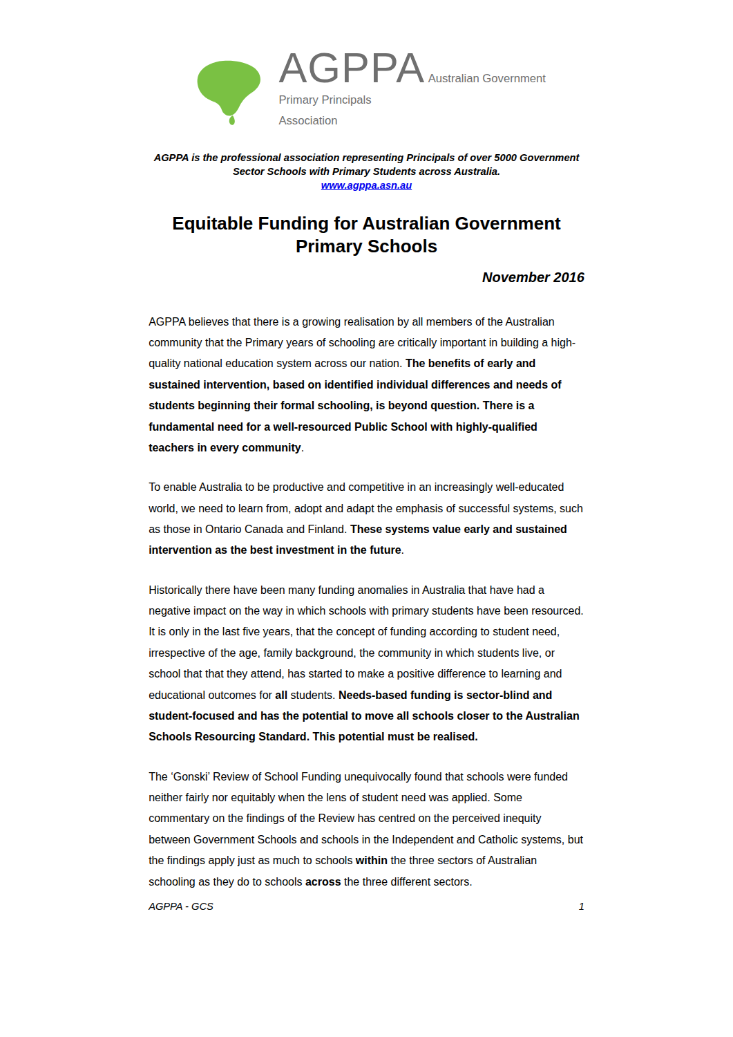AGPPA Australian Government
Primary Principals
Association
AGPPA is the professional association representing Principals of over 5000 Government Sector Schools with Primary Students across Australia.
www.agppa.asn.au
Equitable Funding for Australian Government Primary Schools
November 2016
AGPPA believes that there is a growing realisation by all members of the Australian community that the Primary years of schooling are critically important in building a high-quality national education system across our nation. The benefits of early and sustained intervention, based on identified individual differences and needs of students beginning their formal schooling, is beyond question. There is a fundamental need for a well-resourced Public School with highly-qualified teachers in every community.
To enable Australia to be productive and competitive in an increasingly well-educated world, we need to learn from, adopt and adapt the emphasis of successful systems, such as those in Ontario Canada and Finland. These systems value early and sustained intervention as the best investment in the future.
Historically there have been many funding anomalies in Australia that have had a negative impact on the way in which schools with primary students have been resourced. It is only in the last five years, that the concept of funding according to student need, irrespective of the age, family background, the community in which students live, or school that that they attend, has started to make a positive difference to learning and educational outcomes for all students. Needs-based funding is sector-blind and student-focused and has the potential to move all schools closer to the Australian Schools Resourcing Standard. This potential must be realised.
The ‘Gonski’ Review of School Funding unequivocally found that schools were funded neither fairly nor equitably when the lens of student need was applied. Some commentary on the findings of the Review has centred on the perceived inequity between Government Schools and schools in the Independent and Catholic systems, but the findings apply just as much to schools within the three sectors of Australian schooling as they do to schools across the three different sectors.
AGPPA - GCS 1